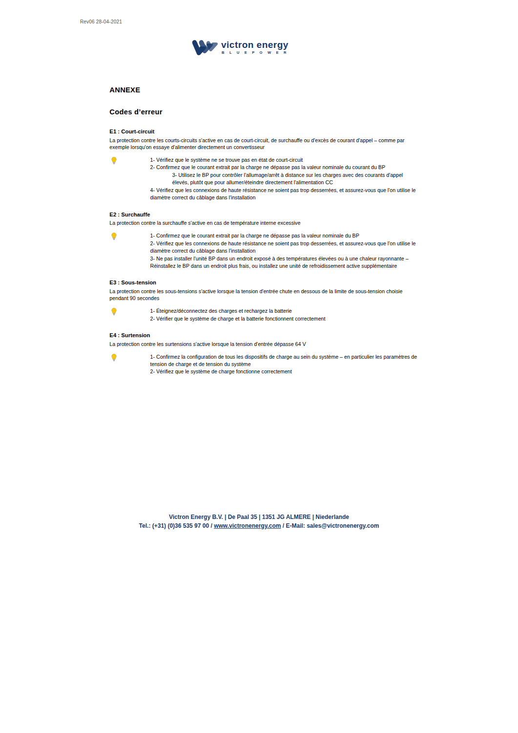Rev06 28-04-2021
victron energy B L U E P O W E R
ANNEXE
Codes d’erreur
E1 : Court-circuit
La protection contre les courts-circuits s'active en cas de court-circuit, de surchauffe ou d'excès de courant d'appel – comme par exemple lorsqu'on essaye d'alimenter directement un convertisseur
1- Vérifiez que le système ne se trouve pas en état de court-circuit 2- Confirmez que le courant extrait par la charge ne dépasse pas la valeur nominale du courant du BP 3- Utilisez le BP pour contrôler l'allumage/arrêt à distance sur les charges avec des courants d'appel élevés, plutôt que pour allumer/éteindre directement l'alimentation CC 4- Vérifiez que les connexions de haute résistance ne soient pas trop desserrées, et assurez-vous que l'on utilise le diamètre correct du câblage dans l'installation
E2 : Surchauffe
La protection contre la surchauffe s'active en cas de température interne excessive
1- Confirmez que le courant extrait par la charge ne dépasse pas la valeur nominale du BP 2- Vérifiez que les connexions de haute résistance ne soient pas trop desserrées, et assurez-vous que l'on utilise le diamètre correct du câblage dans l'installation 3- Ne pas installer l'unité BP dans un endroit exposé à des températures élevées ou à une chaleur rayonnante – Réinstallez le BP dans un endroit plus frais, ou installez une unité de refroidissement active supplémentaire
E3 : Sous-tension
La protection contre les sous-tensions s'active lorsque la tension d'entrée chute en dessous de la limite de sous-tension choisie pendant 90 secondes
1- Éteignez/déconnectez des charges et rechargez la batterie 2- Vérifier que le système de charge et la batterie fonctionnent correctement
E4 : Surtension
La protection contre les surtensions s'active lorsque la tension d'entrée dépasse 64 V
1- Confirmez la configuration de tous les dispositifs de charge au sein du système – en particulier les paramètres de tension de charge et de tension du système 2- Vérifiez que le système de charge fonctionne correctement
Victron Energy B.V. | De Paal 35 | 1351 JG ALMERE | Niederlande
Tel.: (+31) (0)36 535 97 00 / www.victronenergy.com / E-Mail: sales@victronenergy.com